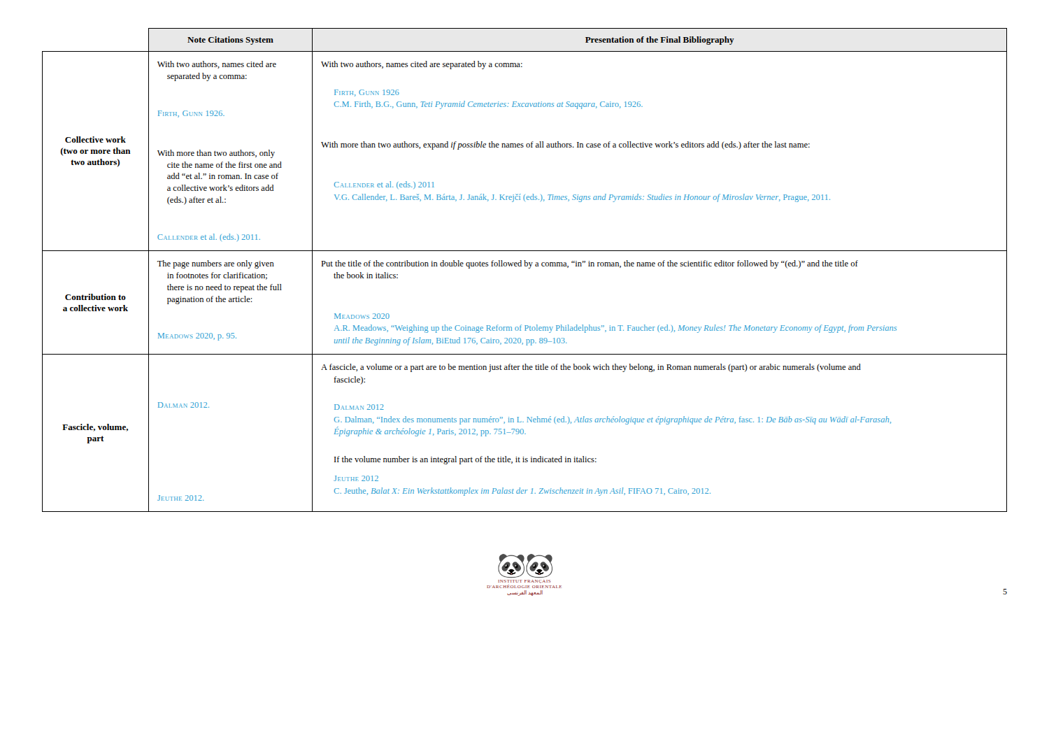| | Note Citations System | Presentation of the Final Bibliography |
| --- | --- | --- |
| Collective work (two or more than two authors) | With two authors, names cited are separated by a comma: Firth, Gunn 1926. With more than two authors, only cite the name of the first one and add “et al.” in roman. In case of a collective work’s editors add (eds.) after et al.: Callender et al. (eds.) 2011. | With two authors, names cited are separated by a comma: Firth, Gunn 1926 C.M. Firth, B.G., Gunn, Teti Pyramid Cemeteries: Excavations at Saqqara , Cairo, 1926. With more than two authors, expand if possible the names of all authors. In case of a collective work’s editors add (eds.) after the last name: Callender et al. (eds.) 2011 V.G. Callender, L. Bareš, M. Bárta, J. Janák, J. Krejčí (eds.), Times, Signs and Pyramids: Studies in Honour of Miroslav Verner , Prague, 2011. |
| Contribution to a collective work | The page numbers are only given in footnotes for clarification; there is no need to repeat the full pagination of the article: Meadows 2020, p. 95. | Put the title of the contribution in double quotes followed by a comma, “in” in roman, the name of the scientific editor followed by “(ed.)” and the title of the book in italics: Meadows 2020 A.R. Meadows, “Weighing up the Coinage Reform of Ptolemy Philadelphus”, in T. Faucher (ed.), Money Rules! The Monetary Economy of Egypt, from Persians until the Beginning of Islam , BiEtud 176, Cairo, 2020, pp. 89–103. |
| Fascicle, volume, part | Dalman 2012. Jeuthe 2012. | A fascicle, a volume or a part are to be mention just after the title of the book wich they belong, in Roman numerals (part) or arabic numerals (volume and fascicle): Dalman 2012 G. Dalman, “Index des monuments par numéro”, in L. Nehmé (ed.), Atlas archéologique et épigraphique de Pétra , fasc. 1: De Bāb as-Sīq au Wādī al-Farasah , Épigraphie & archéologie 1 , Paris, 2012, pp. 751–790. If the volume number is an integral part of the title, it is indicated in italics: Jeuthe 2012 C. Jeuthe, Balat X: Ein Werkstattkomplex im Palast der 1. Zwischenzeit in Ayn Asil , FIFAO 71, Cairo, 2012. |
🐼🐼 INSTITUT FRANÇAIS
D'ARCHÉOLOGIE ORIENTALE المعهد الفرنسى
5